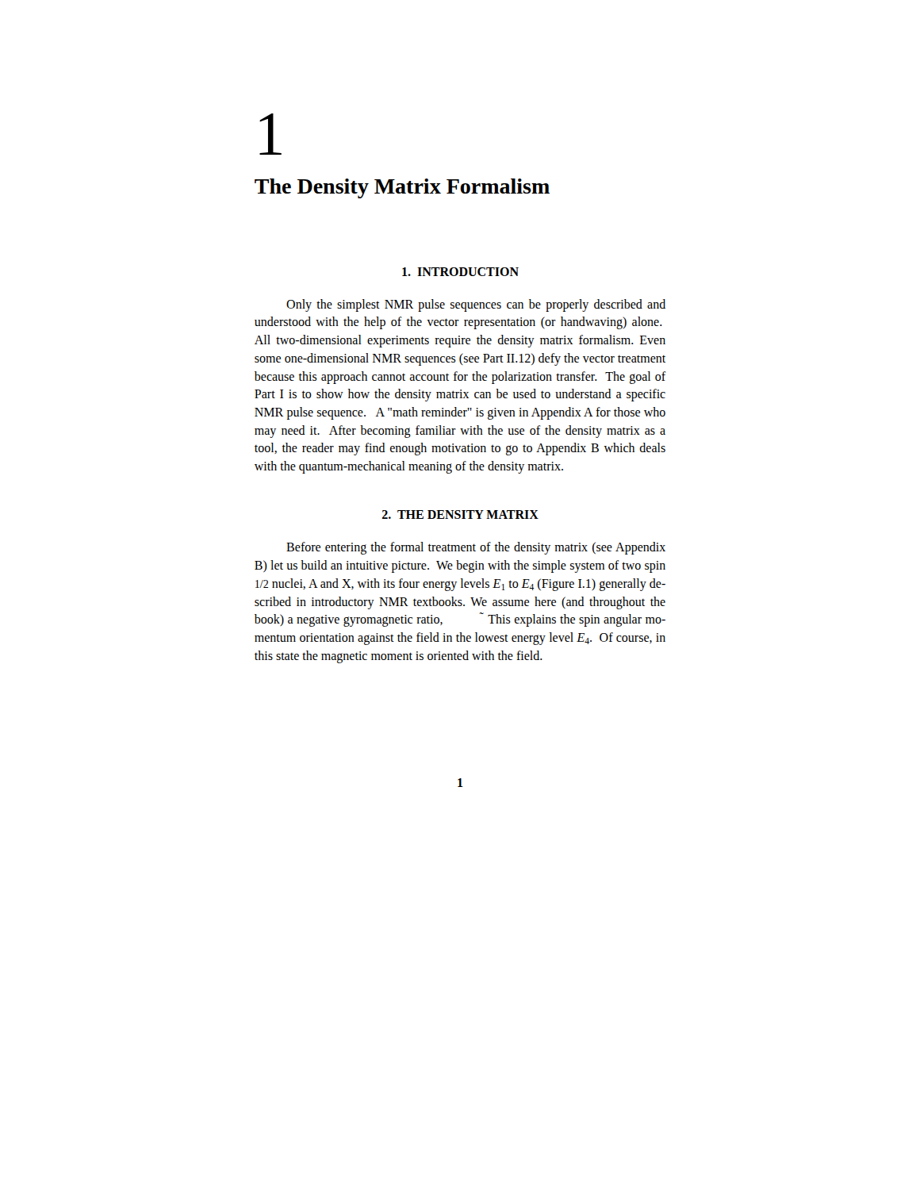1
The Density Matrix Formalism
1. INTRODUCTION
Only the simplest NMR pulse sequences can be properly described and understood with the help of the vector representation (or handwaving) alone. All two-dimensional experiments require the density matrix formalism. Even some one-dimensional NMR sequences (see Part II.12) defy the vector treatment because this approach cannot account for the polarization transfer. The goal of Part I is to show how the density matrix can be used to understand a specific NMR pulse sequence. A "math reminder" is given in Appendix A for those who may need it. After becoming familiar with the use of the density matrix as a tool, the reader may find enough motivation to go to Appendix B which deals with the quantum-mechanical meaning of the density matrix.
2. THE DENSITY MATRIX
Before entering the formal treatment of the density matrix (see Appendix B) let us build an intuitive picture. We begin with the simple system of two spin 1/2 nuclei, A and X, with its four energy levels E1 to E4 (Figure I.1) generally described in introductory NMR textbooks. We assume here (and throughout the book) a negative gyromagnetic ratio,˜This explains the spin angular momentum orientation against the field in the lowest energy level E4. Of course, in this state the magnetic moment is oriented with the field.
1